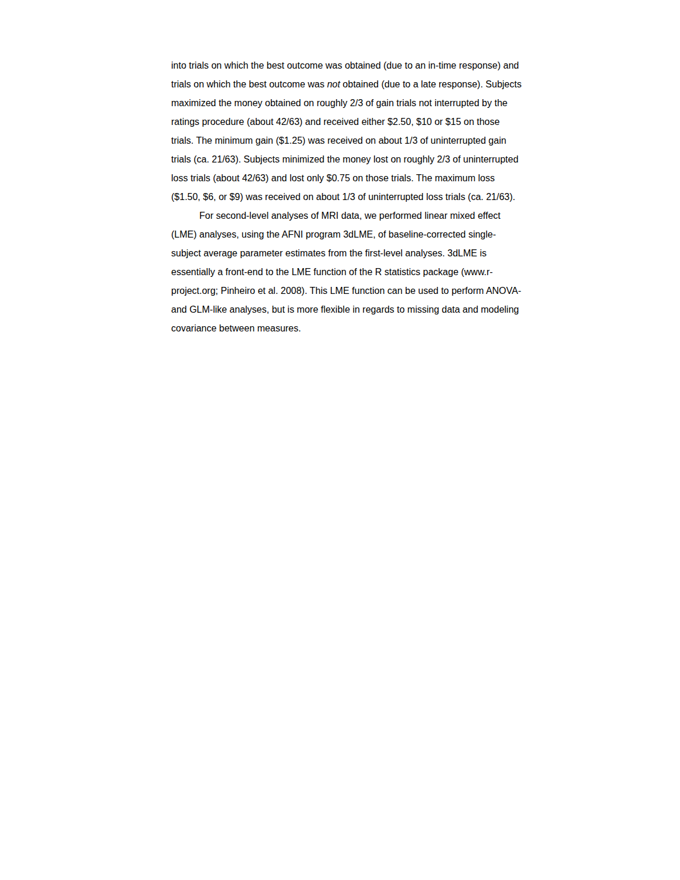into trials on which the best outcome was obtained (due to an in-time response) and trials on which the best outcome was not obtained (due to a late response). Subjects maximized the money obtained on roughly 2/3 of gain trials not interrupted by the ratings procedure (about 42/63) and received either $2.50, $10 or $15 on those trials. The minimum gain ($1.25) was received on about 1/3 of uninterrupted gain trials (ca. 21/63). Subjects minimized the money lost on roughly 2/3 of uninterrupted loss trials (about 42/63) and lost only $0.75 on those trials. The maximum loss ($1.50, $6, or $9) was received on about 1/3 of uninterrupted loss trials (ca. 21/63).
For second-level analyses of MRI data, we performed linear mixed effect (LME) analyses, using the AFNI program 3dLME, of baseline-corrected single-subject average parameter estimates from the first-level analyses. 3dLME is essentially a front-end to the LME function of the R statistics package (www.r-project.org; Pinheiro et al. 2008). This LME function can be used to perform ANOVA- and GLM-like analyses, but is more flexible in regards to missing data and modeling covariance between measures.